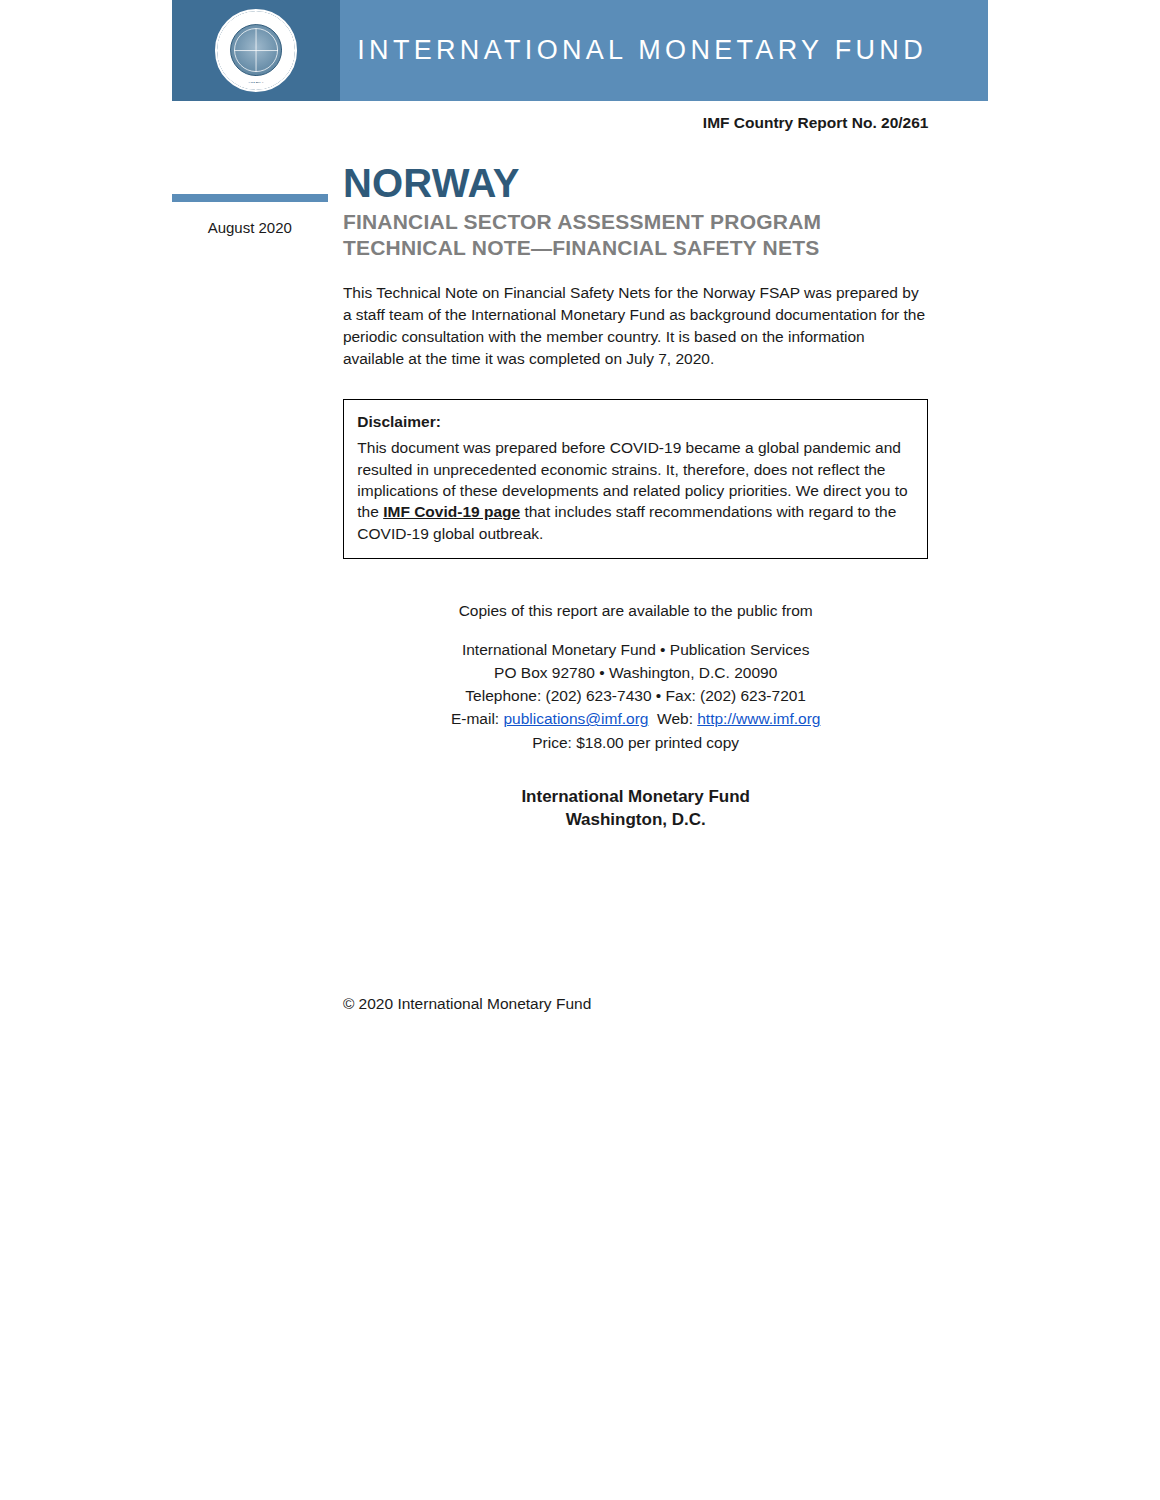International
Monetary Fund
INTERNATIONAL MONETARY FUND
IMF Country Report No. 20/261
August 2020
NORWAY
FINANCIAL SECTOR ASSESSMENT PROGRAM TECHNICAL NOTE—FINANCIAL SAFETY NETS
This Technical Note on Financial Safety Nets for the Norway FSAP was prepared by a staff team of the International Monetary Fund as background documentation for the periodic consultation with the member country. It is based on the information available at the time it was completed on July 7, 2020.
Disclaimer:
This document was prepared before COVID-19 became a global pandemic and resulted in unprecedented economic strains. It, therefore, does not reflect the implications of these developments and related policy priorities. We direct you to the IMF Covid-19 page that includes staff recommendations with regard to the COVID-19 global outbreak.
Copies of this report are available to the public from
International Monetary Fund • Publication Services
PO Box 92780 • Washington, D.C. 20090
Telephone: (202) 623-7430 • Fax: (202) 623-7201
E-mail: publications@imf.org Web: http://www.imf.org
Price: $18.00 per printed copy
International Monetary Fund
Washington, D.C.
© 2020 International Monetary Fund